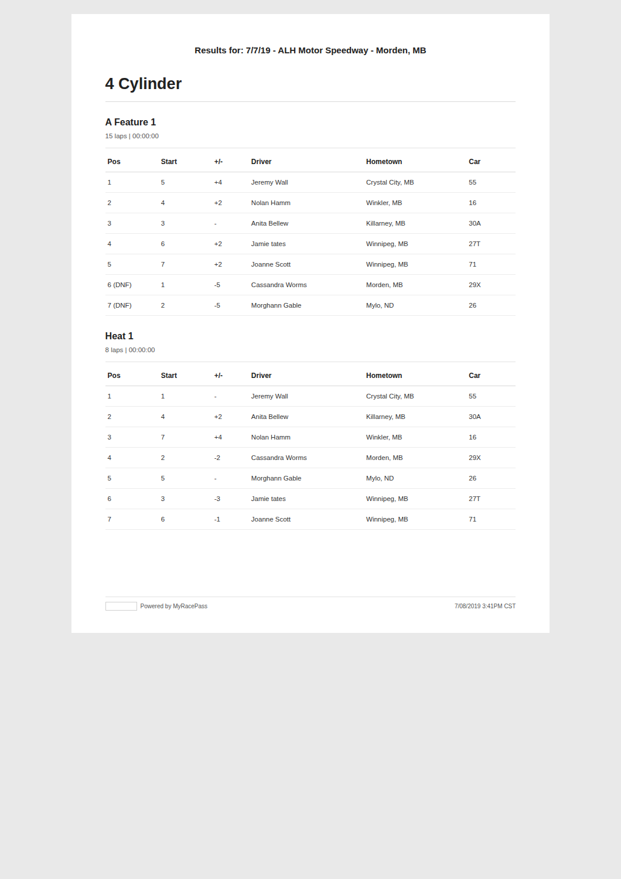Results for: 7/7/19 - ALH Motor Speedway - Morden, MB
4 Cylinder
A Feature 1
15 laps | 00:00:00
| Pos | Start | +/- | Driver | Hometown | Car |
| --- | --- | --- | --- | --- | --- |
| 1 | 5 | +4 | Jeremy Wall | Crystal City, MB | 55 |
| 2 | 4 | +2 | Nolan Hamm | Winkler, MB | 16 |
| 3 | 3 | - | Anita Bellew | Killarney, MB | 30A |
| 4 | 6 | +2 | Jamie tates | Winnipeg, MB | 27T |
| 5 | 7 | +2 | Joanne Scott | Winnipeg, MB | 71 |
| 6 (DNF) | 1 | -5 | Cassandra Worms | Morden, MB | 29X |
| 7 (DNF) | 2 | -5 | Morghann Gable | Mylo, ND | 26 |
Heat 1
8 laps | 00:00:00
| Pos | Start | +/- | Driver | Hometown | Car |
| --- | --- | --- | --- | --- | --- |
| 1 | 1 | - | Jeremy Wall | Crystal City, MB | 55 |
| 2 | 4 | +2 | Anita Bellew | Killarney, MB | 30A |
| 3 | 7 | +4 | Nolan Hamm | Winkler, MB | 16 |
| 4 | 2 | -2 | Cassandra Worms | Morden, MB | 29X |
| 5 | 5 | - | Morghann Gable | Mylo, ND | 26 |
| 6 | 3 | -3 | Jamie tates | Winnipeg, MB | 27T |
| 7 | 6 | -1 | Joanne Scott | Winnipeg, MB | 71 |
Powered by MyRacePass 7/08/2019 3:41PM CST